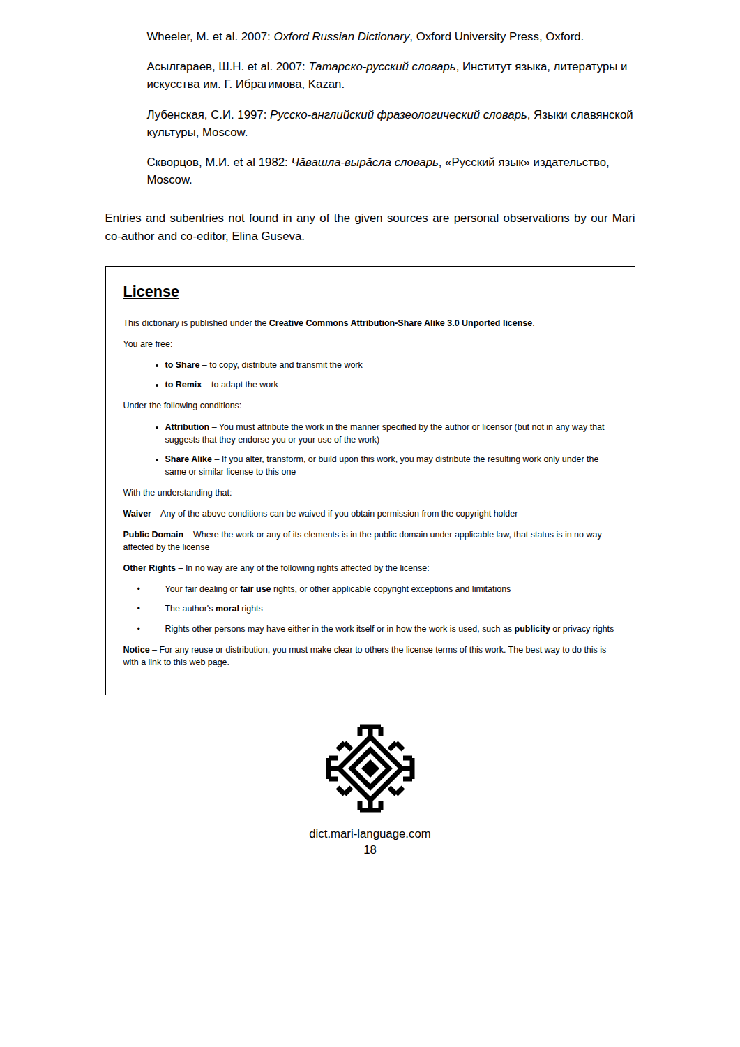Wheeler, M. et al. 2007: Oxford Russian Dictionary, Oxford University Press, Oxford.
Асылгараев, Ш.Н. et al. 2007: Татарско-русский словарь, Институт языка, литературы и искусства им. Г. Ибрагимова, Kazan.
Лубенская, С.И. 1997: Русско-английский фразеологический словарь, Языки славянской культуры, Moscow.
Скворцов, М.И. et al 1982: Чăвашла-вырăсла словарь, «Русский язык» издательство, Moscow.
Entries and subentries not found in any of the given sources are personal observations by our Mari co-author and co-editor, Elina Guseva.
License
This dictionary is published under the Creative Commons Attribution-Share Alike 3.0 Unported license.
You are free:
to Share – to copy, distribute and transmit the work
to Remix – to adapt the work
Under the following conditions:
Attribution – You must attribute the work in the manner specified by the author or licensor (but not in any way that suggests that they endorse you or your use of the work)
Share Alike – If you alter, transform, or build upon this work, you may distribute the resulting work only under the same or similar license to this one
With the understanding that:
Waiver – Any of the above conditions can be waived if you obtain permission from the copyright holder
Public Domain – Where the work or any of its elements is in the public domain under applicable law, that status is in no way affected by the license
Other Rights – In no way are any of the following rights affected by the license:
Your fair dealing or fair use rights, or other applicable copyright exceptions and limitations
The author's moral rights
Rights other persons may have either in the work itself or in how the work is used, such as publicity or privacy rights
Notice – For any reuse or distribution, you must make clear to others the license terms of this work. The best way to do this is with a link to this web page.
dict.mari-language.com
18